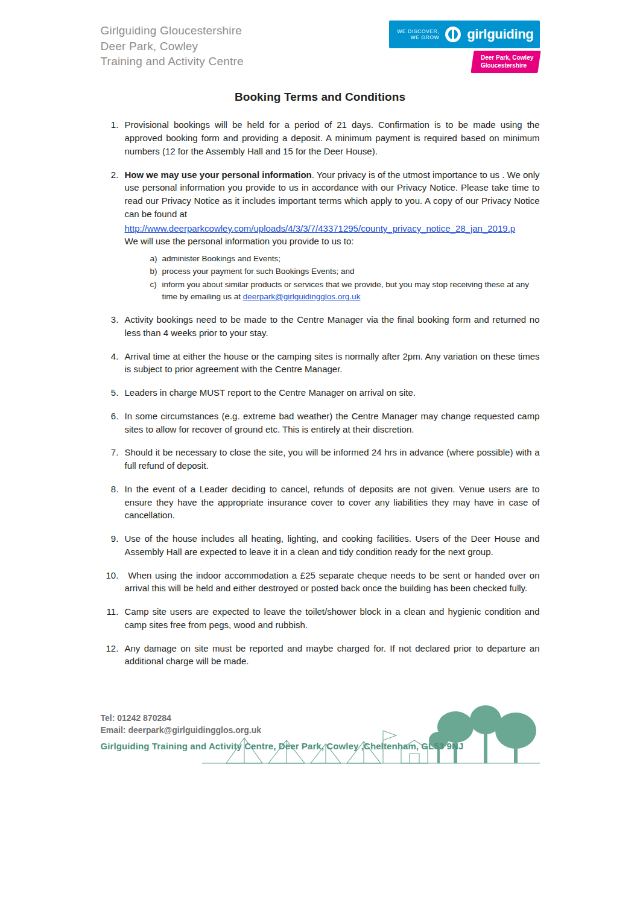Girlguiding Gloucestershire
Deer Park, Cowley
Training and Activity Centre
we discover, we grow
girlguiding
Deer Park, Cowley
Gloucestershire
Booking Terms and Conditions
Provisional bookings will be held for a period of 21 days. Confirmation is to be made using the approved booking form and providing a deposit. A minimum payment is required based on minimum numbers (12 for the Assembly Hall and 15 for the Deer House).
How we may use your personal information. Your privacy is of the utmost importance to us . We only use personal information you provide to us in accordance with our Privacy Notice. Please take time to read our Privacy Notice as it includes important terms which apply to you. A copy of our Privacy Notice can be found at http://www.deerparkcowley.com/uploads/4/3/3/7/43371295/county_privacy_notice_28_jan_2019.p We will use the personal information you provide to us to:
a) administer Bookings and Events;
b) process your payment for such Bookings Events; and
c) inform you about similar products or services that we provide, but you may stop receiving these at any time by emailing us at deerpark@girlguidingglos.org.uk
Activity bookings need to be made to the Centre Manager via the final booking form and returned no less than 4 weeks prior to your stay.
Arrival time at either the house or the camping sites is normally after 2pm. Any variation on these times is subject to prior agreement with the Centre Manager.
Leaders in charge MUST report to the Centre Manager on arrival on site.
In some circumstances (e.g. extreme bad weather) the Centre Manager may change requested camp sites to allow for recover of ground etc. This is entirely at their discretion.
Should it be necessary to close the site, you will be informed 24 hrs in advance (where possible) with a full refund of deposit.
In the event of a Leader deciding to cancel, refunds of deposits are not given. Venue users are to ensure they have the appropriate insurance cover to cover any liabilities they may have in case of cancellation.
Use of the house includes all heating, lighting, and cooking facilities. Users of the Deer House and Assembly Hall are expected to leave it in a clean and tidy condition ready for the next group.
When using the indoor accommodation a £25 separate cheque needs to be sent or handed over on arrival this will be held and either destroyed or posted back once the building has been checked fully.
Camp site users are expected to leave the toilet/shower block in a clean and hygienic condition and camp sites free from pegs, wood and rubbish.
Any damage on site must be reported and maybe charged for. If not declared prior to departure an additional charge will be made.
Tel: 01242 870284
Email: deerpark@girlguidingglos.org.uk
Girlguiding Training and Activity Centre, Deer Park, Cowley ,Cheltenham, GL53 9NJ